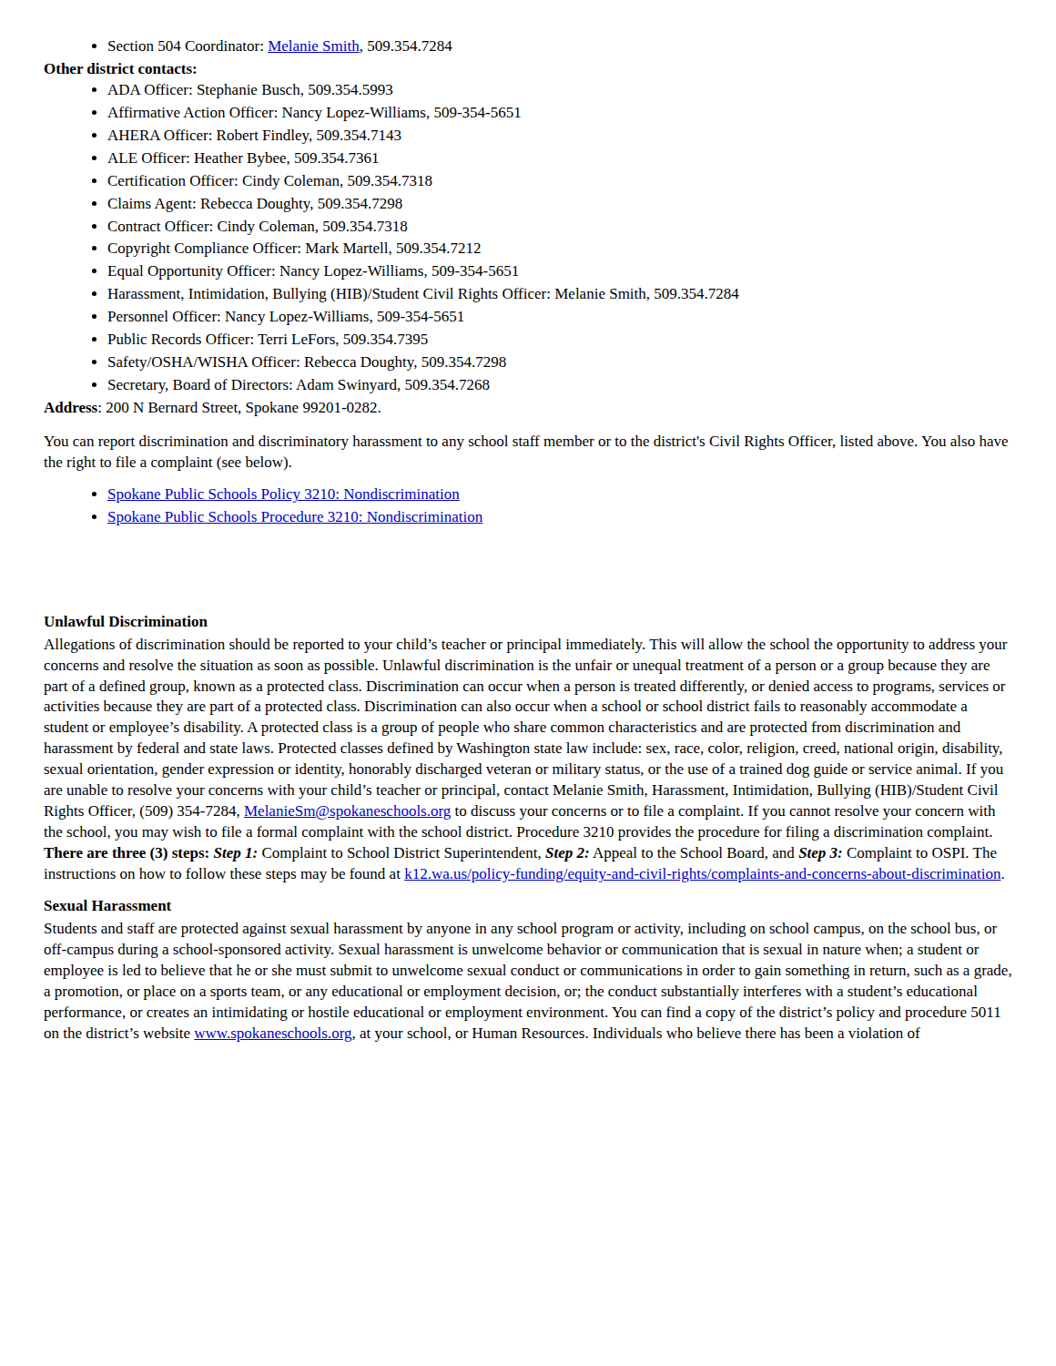Section 504 Coordinator: Melanie Smith, 509.354.7284
Other district contacts:
ADA Officer: Stephanie Busch, 509.354.5993
Affirmative Action Officer: Nancy Lopez-Williams, 509-354-5651
AHERA Officer: Robert Findley, 509.354.7143
ALE Officer: Heather Bybee, 509.354.7361
Certification Officer: Cindy Coleman, 509.354.7318
Claims Agent: Rebecca Doughty, 509.354.7298
Contract Officer: Cindy Coleman, 509.354.7318
Copyright Compliance Officer: Mark Martell, 509.354.7212
Equal Opportunity Officer: Nancy Lopez-Williams, 509-354-5651
Harassment, Intimidation, Bullying (HIB)/Student Civil Rights Officer: Melanie Smith, 509.354.7284
Personnel Officer: Nancy Lopez-Williams, 509-354-5651
Public Records Officer: Terri LeFors, 509.354.7395
Safety/OSHA/WISHA Officer: Rebecca Doughty, 509.354.7298
Secretary, Board of Directors: Adam Swinyard, 509.354.7268
Address: 200 N Bernard Street, Spokane 99201-0282.
You can report discrimination and discriminatory harassment to any school staff member or to the district's Civil Rights Officer, listed above. You also have the right to file a complaint (see below).
Spokane Public Schools Policy 3210: Nondiscrimination
Spokane Public Schools Procedure 3210: Nondiscrimination
Unlawful Discrimination
Allegations of discrimination should be reported to your child’s teacher or principal immediately. This will allow the school the opportunity to address your concerns and resolve the situation as soon as possible. Unlawful discrimination is the unfair or unequal treatment of a person or a group because they are part of a defined group, known as a protected class. Discrimination can occur when a person is treated differently, or denied access to programs, services or activities because they are part of a protected class. Discrimination can also occur when a school or school district fails to reasonably accommodate a student or employee’s disability. A protected class is a group of people who share common characteristics and are protected from discrimination and harassment by federal and state laws. Protected classes defined by Washington state law include: sex, race, color, religion, creed, national origin, disability, sexual orientation, gender expression or identity, honorably discharged veteran or military status, or the use of a trained dog guide or service animal. If you are unable to resolve your concerns with your child’s teacher or principal, contact Melanie Smith, Harassment, Intimidation, Bullying (HIB)/Student Civil Rights Officer, (509) 354-7284, MelanieSm@spokaneschools.org to discuss your concerns or to file a complaint. If you cannot resolve your concern with the school, you may wish to file a formal complaint with the school district. Procedure 3210 provides the procedure for filing a discrimination complaint. There are three (3) steps: Step 1: Complaint to School District Superintendent, Step 2: Appeal to the School Board, and Step 3: Complaint to OSPI. The instructions on how to follow these steps may be found at k12.wa.us/policy-funding/equity-and-civil-rights/complaints-and-concerns-about-discrimination.
Sexual Harassment
Students and staff are protected against sexual harassment by anyone in any school program or activity, including on school campus, on the school bus, or off-campus during a school-sponsored activity. Sexual harassment is unwelcome behavior or communication that is sexual in nature when; a student or employee is led to believe that he or she must submit to unwelcome sexual conduct or communications in order to gain something in return, such as a grade, a promotion, or place on a sports team, or any educational or employment decision, or; the conduct substantially interferes with a student’s educational performance, or creates an intimidating or hostile educational or employment environment. You can find a copy of the district’s policy and procedure 5011 on the district’s website www.spokaneschools.org, at your school, or Human Resources. Individuals who believe there has been a violation of